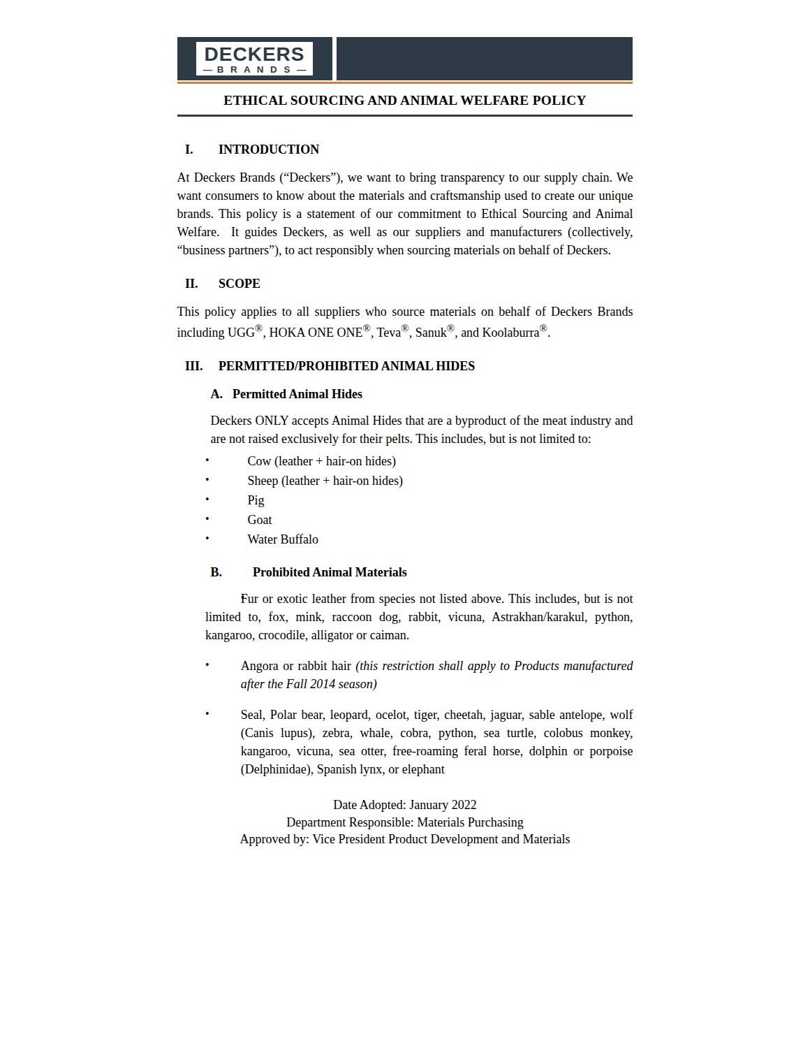DECKERS — B R A N D S —
ETHICAL SOURCING AND ANIMAL WELFARE POLICY
I. INTRODUCTION
At Deckers Brands (“Deckers”), we want to bring transparency to our supply chain. We want consumers to know about the materials and craftsmanship used to create our unique brands. This policy is a statement of our commitment to Ethical Sourcing and Animal Welfare. It guides Deckers, as well as our suppliers and manufacturers (collectively, “business partners”), to act responsibly when sourcing materials on behalf of Deckers.
II. SCOPE
This policy applies to all suppliers who source materials on behalf of Deckers Brands including UGG®, HOKA ONE ONE®, Teva®, Sanuk®, and Koolaburra®.
III. PERMITTED/PROHIBITED ANIMAL HIDES
A. Permitted Animal Hides
Deckers ONLY accepts Animal Hides that are a byproduct of the meat industry and are not raised exclusively for their pelts. This includes, but is not limited to:
Cow (leather + hair-on hides)
Sheep (leather + hair-on hides)
Pig
Goat
Water Buffalo
B. Prohibited Animal Materials
Fur or exotic leather from species not listed above. This includes, but is not limited to, fox, mink, raccoon dog, rabbit, vicuna, Astrakhan/karakul, python, kangaroo, crocodile, alligator or caiman.
Angora or rabbit hair (this restriction shall apply to Products manufactured after the Fall 2014 season)
Seal, Polar bear, leopard, ocelot, tiger, cheetah, jaguar, sable antelope, wolf (Canis lupus), zebra, whale, cobra, python, sea turtle, colobus monkey, kangaroo, vicuna, sea otter, free-roaming feral horse, dolphin or porpoise (Delphinidae), Spanish lynx, or elephant
Date Adopted: January 2022
Department Responsible: Materials Purchasing
Approved by: Vice President Product Development and Materials